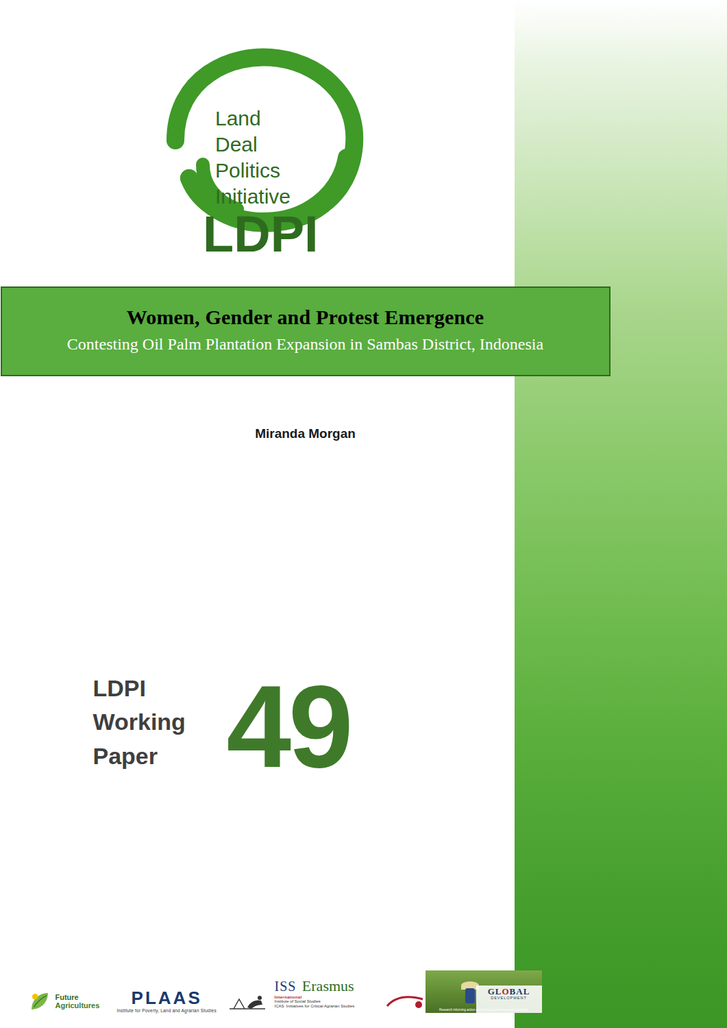Land Deal Politics Initiative LDPI
Women, Gender and Protest Emergence
Contesting Oil Palm Plantation Expansion in Sambas District, Indonesia
Miranda Morgan
LDPI
Working
Paper
49
Future Agricultures
PLAAS
Institute for Poverty, Land and Agrarian Studies
ISS Erasmus
International
Institute of Social Studies
ICAS Initiatives for Critical Agrarian Studies
GLOBAL
DEVELOPMENT
Research informing action and improving development decisions